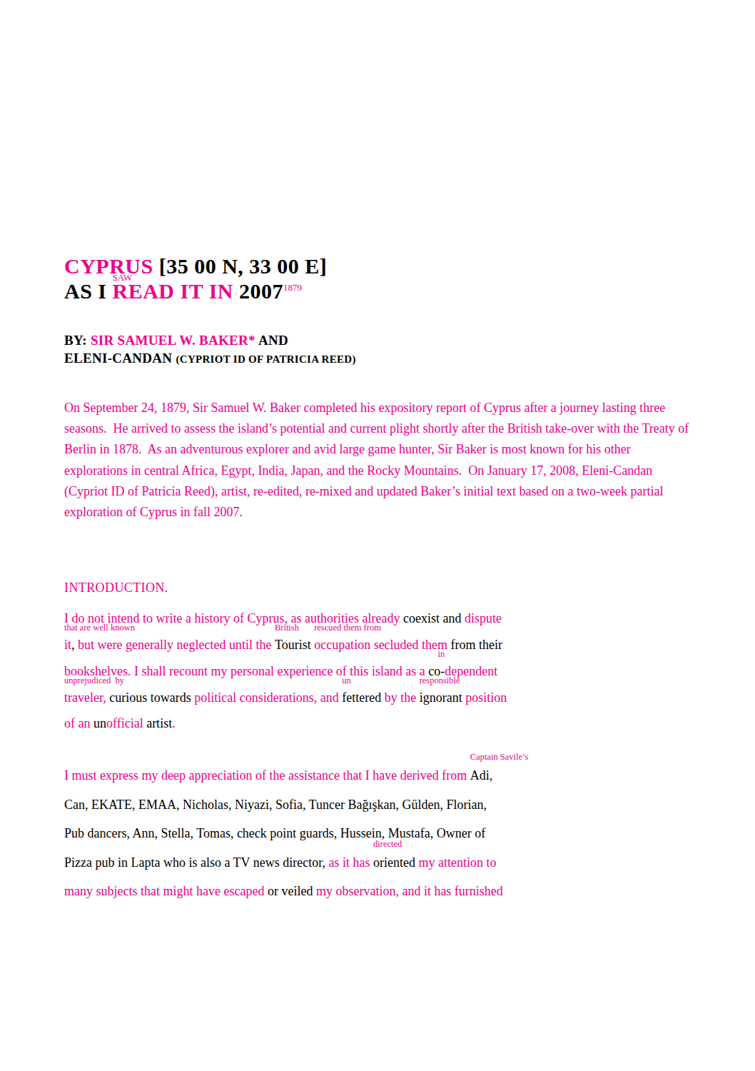CYPRUS [35 00 N, 33 00 E] AS I SAW READ IT IN 20071879
BY: SIR SAMUEL W. BAKER* AND
ELENI-CANDAN (CYPRIOT ID OF PATRICIA REED)
On September 24, 1879, Sir Samuel W. Baker completed his expository report of Cyprus after a journey lasting three seasons. He arrived to assess the island’s potential and current plight shortly after the British take-over with the Treaty of Berlin in 1878. As an adventurous explorer and avid large game hunter, Sir Baker is most known for his other explorations in central Africa, Egypt, India, Japan, and the Rocky Mountains. On January 17, 2008, Eleni-Candan (Cypriot ID of Patricia Reed), artist, re-edited, re-mixed and updated Baker’s initial text based on a two-week partial exploration of Cyprus in fall 2007.
INTRODUCTION.
I do not intend to write a history of Cyprus, as authorities already coexist and dispute
that are well known it, but were generally neglected until the British Tourist rescued them from occupation secluded them from their
bookshelves. I shall recount my personal experience of this island as a in co-dependent
unprejudiced by traveler, curious towards political considerations, and un fettered by the responsible ignorant position
of an un official artist.
I must express my deep appreciation of the assistance that I have derived from Captain Savile’s Adi,
Can, EKATE, EMAA, Nicholas, Niyazi, Sofia, Tuncer Bağışkan, Gülden, Florian,
Pub dancers, Ann, Stella, Tomas, check point guards, Hussein, Mustafa, Owner of
Pizza pub in Lapta who is also a TV news director, as it has directed oriented my attention to
many subjects that might have escaped or veiled my observation, and it has furnished